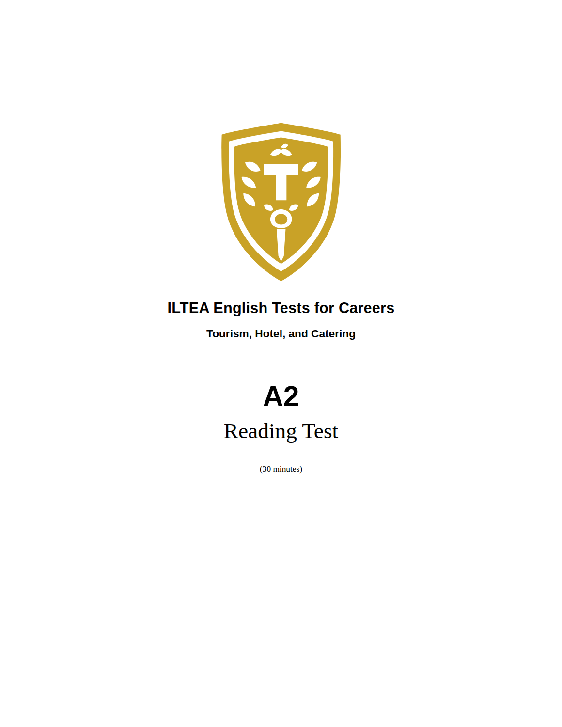ILTEA English Tests for Careers
Tourism, Hotel, and Catering
A2
Reading Test
(30 minutes)